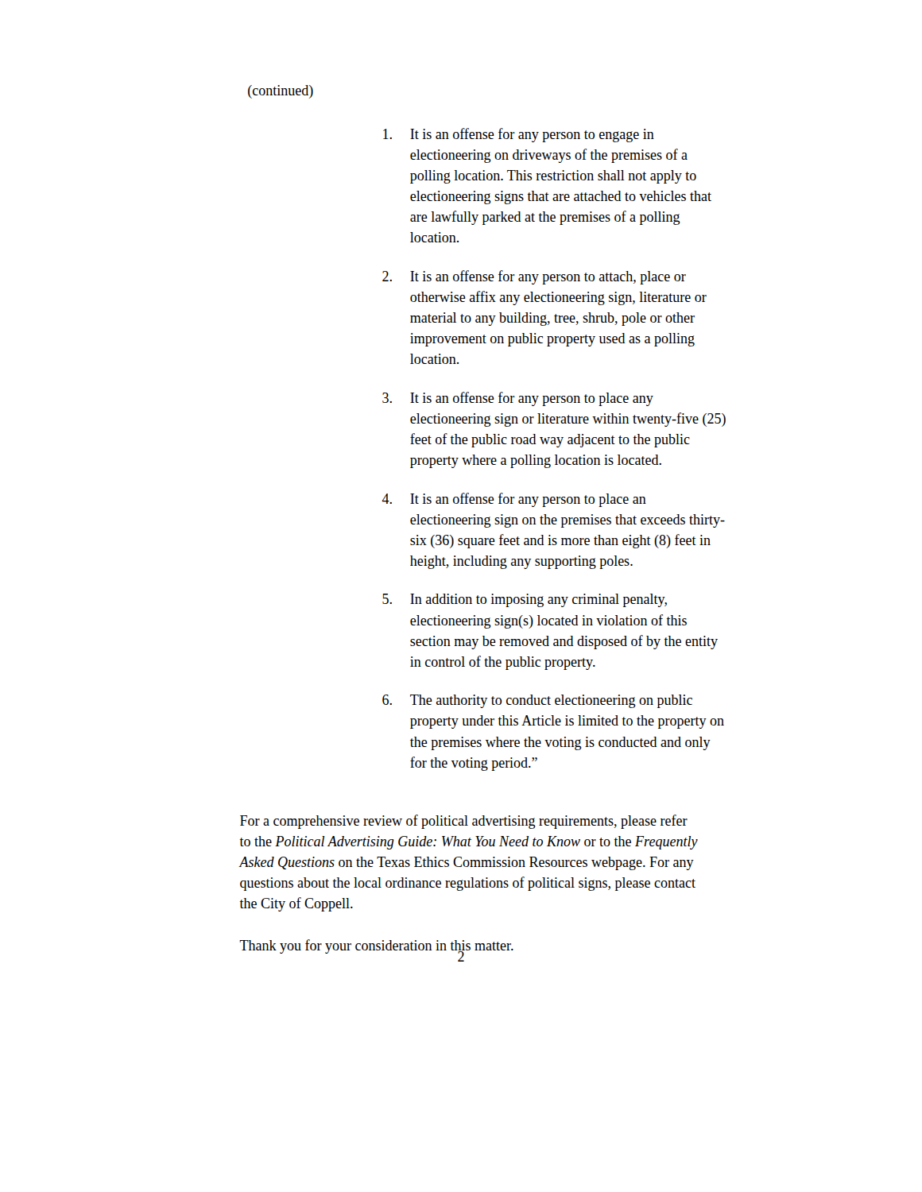(continued)
It is an offense for any person to engage in electioneering on driveways of the premises of a polling location. This restriction shall not apply to electioneering signs that are attached to vehicles that are lawfully parked at the premises of a polling location.
It is an offense for any person to attach, place or otherwise affix any electioneering sign, literature or material to any building, tree, shrub, pole or other improvement on public property used as a polling location.
It is an offense for any person to place any electioneering sign or literature within twenty-five (25) feet of the public road way adjacent to the public property where a polling location is located.
It is an offense for any person to place an electioneering sign on the premises that exceeds thirty-six (36) square feet and is more than eight (8) feet in height, including any supporting poles.
In addition to imposing any criminal penalty, electioneering sign(s) located in violation of this section may be removed and disposed of by the entity in control of the public property.
The authority to conduct electioneering on public property under this Article is limited to the property on the premises where the voting is conducted and only for the voting period.”
For a comprehensive review of political advertising requirements, please refer to the Political Advertising Guide: What You Need to Know or to the Frequently Asked Questions on the Texas Ethics Commission Resources webpage. For any questions about the local ordinance regulations of political signs, please contact the City of Coppell.
Thank you for your consideration in this matter.
2